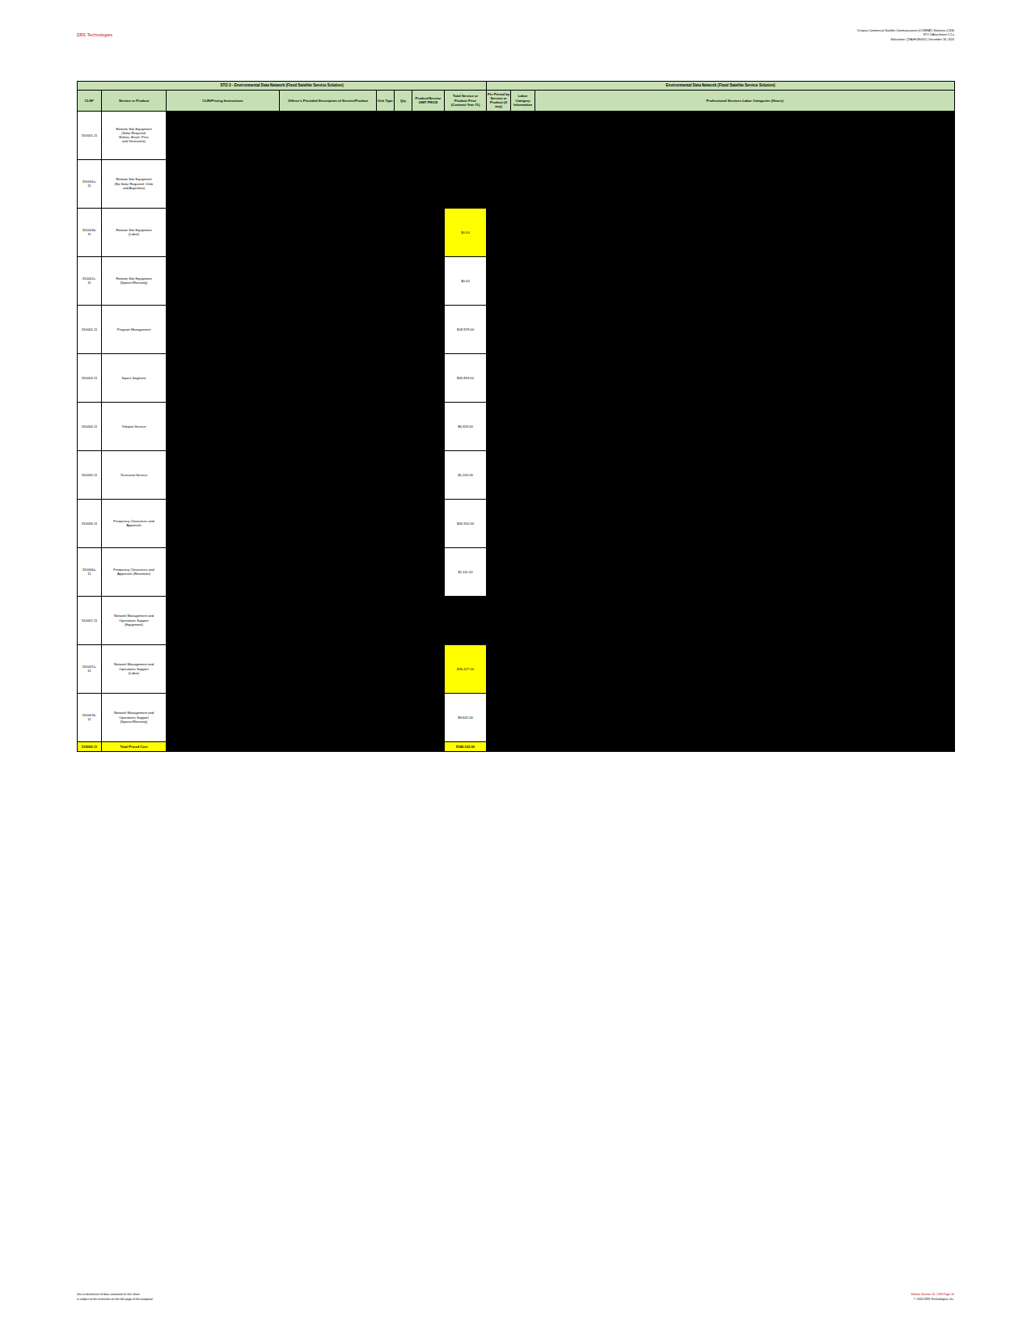DRS Technologies
Octopus Commercial Satellite Communications (COMSAT) Solutions (CSS)
STO 3 Attachment 1.2.a
Solicitation: QTA0HCB0002 | December 18, 2020
| STO 3 - Environmental Data Network (Fixed Satellite Service Solution) | Environmental Data Network (Fixed Satellite Service Solution) |
| --- | --- |
| CLIN* | Service or Product | CLIN/Pricing Instructions | Offeror's Provided Description of Service/Product | Unit Type | Qty | Product/Service UNIT PRICE | Total Service or Product Price (Contract Year 11) | Per Period by Service or Product (if any) | Labor Category Information | Professional Services Labor Categories (Hours) |
| 310001-11 | Remote Site Equipment (Solar Required: Bolivia, Brazil, Peru and Venezuela) | | | | | | | | | |
| 310001a- 11 | Remote Site Equipment (No Solar Required: Chile and Argentina) | | | | | | | | | |
| 310001b- 11 | Remote Site Equipment (Labor) | | | | | | $0.00 | | | |
| 310001c- 11 | Remote Site Equipment (Spares/Warranty) | | | | | | $0.00 | | | |
| 310002-11 | Program Management | | | | | | $18,979.00 | | | |
| 310003-11 | Space Segment | | | | | | $32,819.00 | | | |
| 310004-11 | Teleport Service | | | | | | $6,329.00 | | | |
| 310005-11 | Terrestrial Service | | | | | | $1,245.00 | | | |
| 310006-11 | Frequency Clearances and Approvals | | | | | | $45,310.00 | | | |
| 310006a- 11 | Frequency Clearances and Approvals (Renewals) | | | | | | $1,111.00 | | | |
| 310007-11 | Network Management and Operations Support (Equipment) | | | | | | | | | |
| 310007a- 11 | Network Management and Operations Support (Labor) | | | | | | $36,427.00 | | | |
| 310007b- 11 | Network Management and Operations Support (Spares/Warranty) | | | | | | $9,642.00 | | | |
| 310000-11 | Total Priced Cost | | | | | | $149,162.00 | | | |
Use or disclosure of data contained on this sheet
is subject to the restriction on the title page of this proposal.
Volume Section 10, CSS Page 10
© 2020 DRS Technologies, Inc.